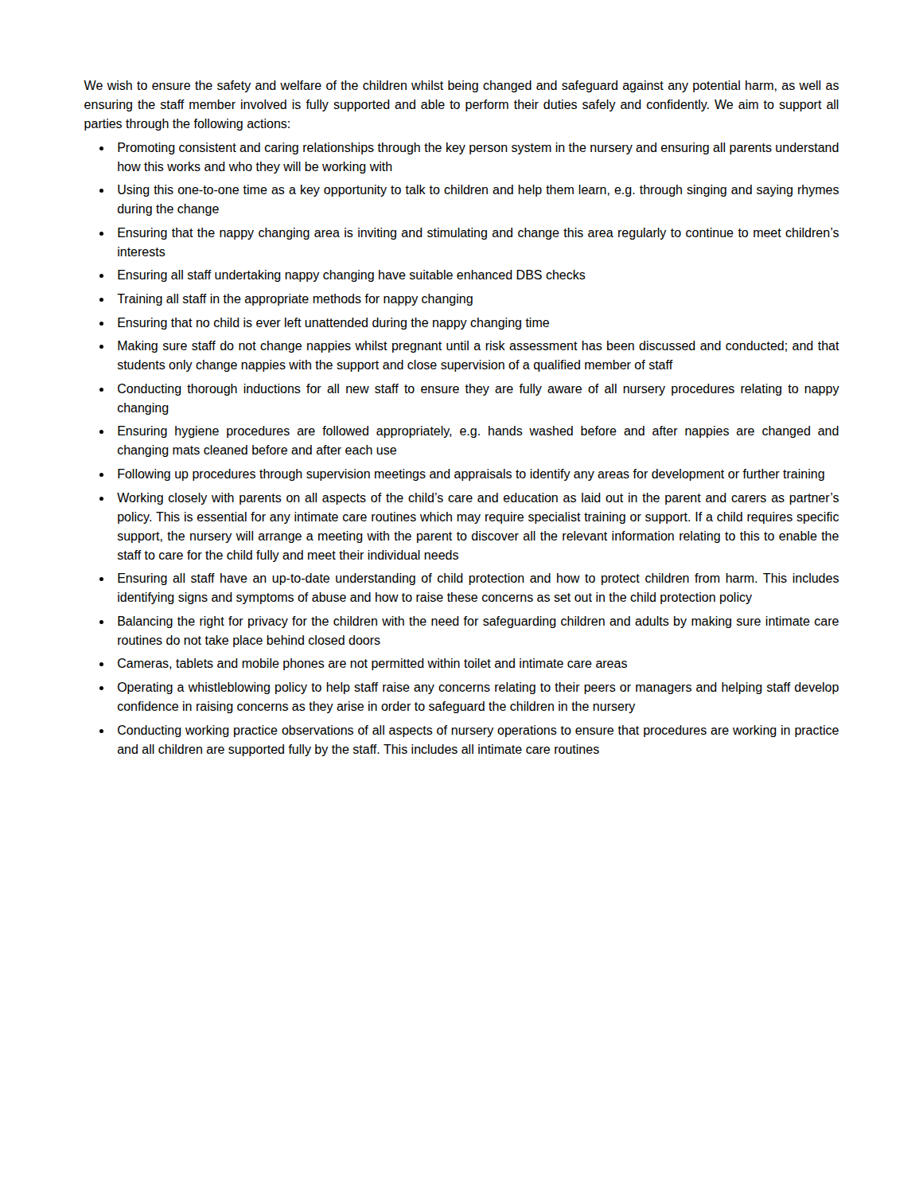We wish to ensure the safety and welfare of the children whilst being changed and safeguard against any potential harm, as well as ensuring the staff member involved is fully supported and able to perform their duties safely and confidently. We aim to support all parties through the following actions:
Promoting consistent and caring relationships through the key person system in the nursery and ensuring all parents understand how this works and who they will be working with
Using this one-to-one time as a key opportunity to talk to children and help them learn, e.g. through singing and saying rhymes during the change
Ensuring that the nappy changing area is inviting and stimulating and change this area regularly to continue to meet children’s interests
Ensuring all staff undertaking nappy changing have suitable enhanced DBS checks
Training all staff in the appropriate methods for nappy changing
Ensuring that no child is ever left unattended during the nappy changing time
Making sure staff do not change nappies whilst pregnant until a risk assessment has been discussed and conducted; and that students only change nappies with the support and close supervision of a qualified member of staff
Conducting thorough inductions for all new staff to ensure they are fully aware of all nursery procedures relating to nappy changing
Ensuring hygiene procedures are followed appropriately, e.g. hands washed before and after nappies are changed and changing mats cleaned before and after each use
Following up procedures through supervision meetings and appraisals to identify any areas for development or further training
Working closely with parents on all aspects of the child’s care and education as laid out in the parent and carers as partner’s policy. This is essential for any intimate care routines which may require specialist training or support. If a child requires specific support, the nursery will arrange a meeting with the parent to discover all the relevant information relating to this to enable the staff to care for the child fully and meet their individual needs
Ensuring all staff have an up-to-date understanding of child protection and how to protect children from harm. This includes identifying signs and symptoms of abuse and how to raise these concerns as set out in the child protection policy
Balancing the right for privacy for the children with the need for safeguarding children and adults by making sure intimate care routines do not take place behind closed doors
Cameras, tablets and mobile phones are not permitted within toilet and intimate care areas
Operating a whistleblowing policy to help staff raise any concerns relating to their peers or managers and helping staff develop confidence in raising concerns as they arise in order to safeguard the children in the nursery
Conducting working practice observations of all aspects of nursery operations to ensure that procedures are working in practice and all children are supported fully by the staff. This includes all intimate care routines